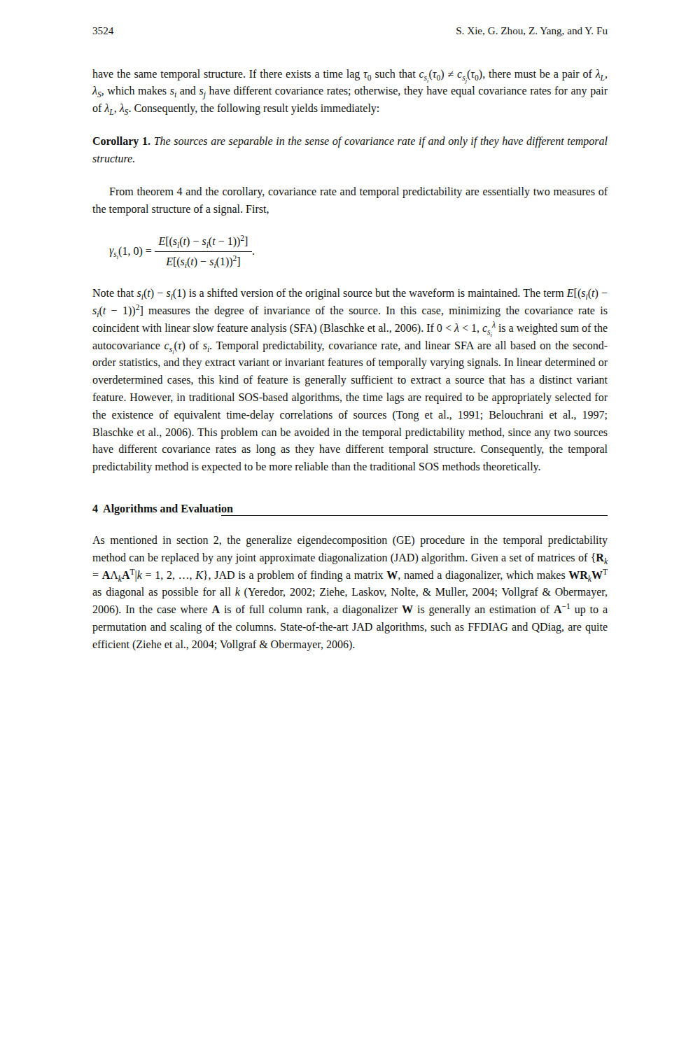3524 S. Xie, G. Zhou, Z. Yang, and Y. Fu
have the same temporal structure. If there exists a time lag τ0 such that csi(τ0) ≠ csj(τ0), there must be a pair of λL, λS, which makes si and sj have different covariance rates; otherwise, they have equal covariance rates for any pair of λL, λS. Consequently, the following result yields immediately:
Corollary 1. The sources are separable in the sense of covariance rate if and only if they have different temporal structure.
From theorem 4 and the corollary, covariance rate and temporal predictability are essentially two measures of the temporal structure of a signal. First,
γsi(1, 0) = E[(si(t) − si(t − 1))2] E[(si(t) − si(1))2] .
Note that si(t) − si(1) is a shifted version of the original source but the waveform is maintained. The term E[(si(t) − si(t − 1))2] measures the degree of invariance of the source. In this case, minimizing the covariance rate is coincident with linear slow feature analysis (SFA) (Blaschke et al., 2006). If 0 < λ < 1, csiλ is a weighted sum of the autocovariance csi(τ) of si. Temporal predictability, covariance rate, and linear SFA are all based on the second-order statistics, and they extract variant or invariant features of temporally varying signals. In linear determined or overdetermined cases, this kind of feature is generally sufficient to extract a source that has a distinct variant feature. However, in traditional SOS-based algorithms, the time lags are required to be appropriately selected for the existence of equivalent time-delay correlations of sources (Tong et al., 1991; Belouchrani et al., 1997; Blaschke et al., 2006). This problem can be avoided in the temporal predictability method, since any two sources have different covariance rates as long as they have different temporal structure. Consequently, the temporal predictability method is expected to be more reliable than the traditional SOS methods theoretically.
4 Algorithms and Evaluation
As mentioned in section 2, the generalize eigendecomposition (GE) procedure in the temporal predictability method can be replaced by any joint approximate diagonalization (JAD) algorithm. Given a set of matrices of {Rk = AΛkAT|k = 1, 2, …, K}, JAD is a problem of finding a matrix W, named a diagonalizer, which makes WRkWT as diagonal as possible for all k (Yeredor, 2002; Ziehe, Laskov, Nolte, & Muller, 2004; Vollgraf & Obermayer, 2006). In the case where A is of full column rank, a diagonalizer W is generally an estimation of A−1 up to a permutation and scaling of the columns. State-of-the-art JAD algorithms, such as FFDIAG and QDiag, are quite efficient (Ziehe et al., 2004; Vollgraf & Obermayer, 2006).